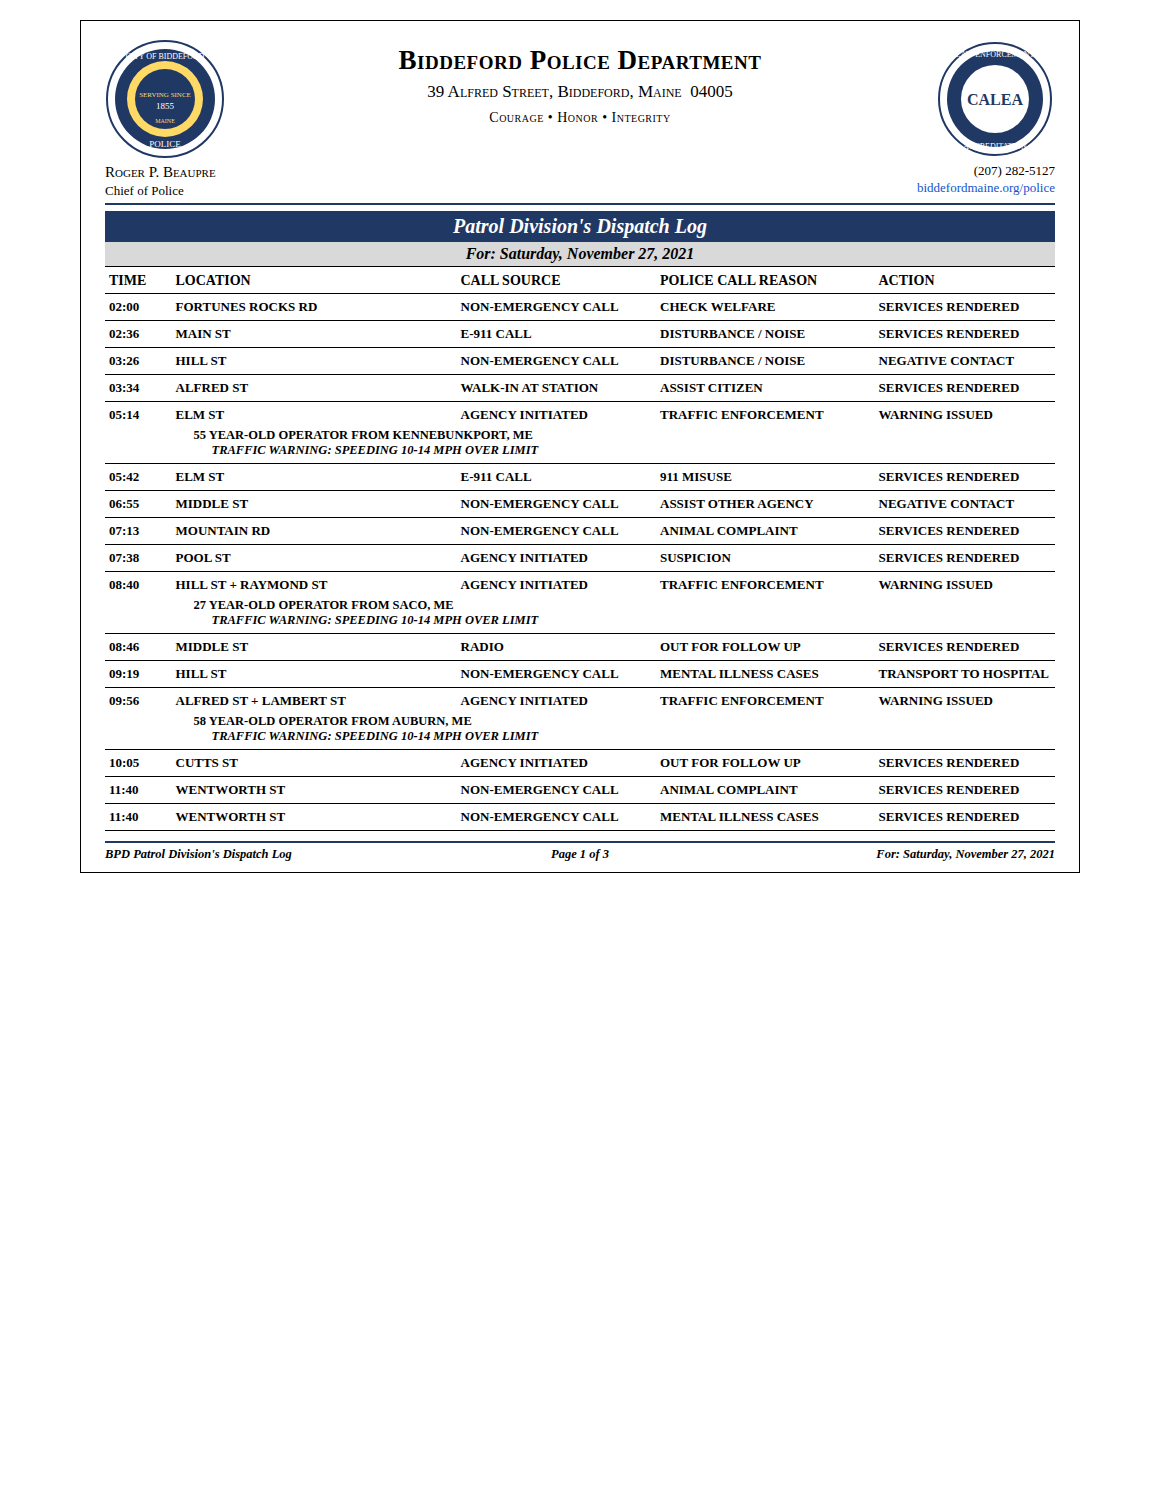CITY OF BIDDEFORD POLICE SERVING SINCE 1855 MAINE
Biddeford Police Department
39 Alfred Street, Biddeford, Maine 04005
Courage • Honor • Integrity
LAW ENFORCEMENT ACCREDITATION CALEA
Roger P. Beaupre
Chief of Police
(207) 282-5127
biddefordmaine.org/police
Patrol Division's Dispatch Log
For: Saturday, November 27, 2021
| TIME | LOCATION | CALL SOURCE | POLICE CALL REASON | ACTION |
| --- | --- | --- | --- | --- |
| 02:00 | FORTUNES ROCKS RD | NON-EMERGENCY CALL | CHECK WELFARE | SERVICES RENDERED |
| 02:36 | MAIN ST | E-911 CALL | DISTURBANCE / NOISE | SERVICES RENDERED |
| 03:26 | HILL ST | NON-EMERGENCY CALL | DISTURBANCE / NOISE | NEGATIVE CONTACT |
| 03:34 | ALFRED ST | WALK-IN AT STATION | ASSIST CITIZEN | SERVICES RENDERED |
| 05:14 | ELM ST | AGENCY INITIATED | TRAFFIC ENFORCEMENT | WARNING ISSUED |
| | 55 YEAR-OLD OPERATOR FROM KENNEBUNKPORT, ME TRAFFIC WARNING: SPEEDING 10-14 MPH OVER LIMIT |
| 05:42 | ELM ST | E-911 CALL | 911 MISUSE | SERVICES RENDERED |
| 06:55 | MIDDLE ST | NON-EMERGENCY CALL | ASSIST OTHER AGENCY | NEGATIVE CONTACT |
| 07:13 | MOUNTAIN RD | NON-EMERGENCY CALL | ANIMAL COMPLAINT | SERVICES RENDERED |
| 07:38 | POOL ST | AGENCY INITIATED | SUSPICION | SERVICES RENDERED |
| 08:40 | HILL ST + RAYMOND ST | AGENCY INITIATED | TRAFFIC ENFORCEMENT | WARNING ISSUED |
| | 27 YEAR-OLD OPERATOR FROM SACO, ME TRAFFIC WARNING: SPEEDING 10-14 MPH OVER LIMIT |
| 08:46 | MIDDLE ST | RADIO | OUT FOR FOLLOW UP | SERVICES RENDERED |
| 09:19 | HILL ST | NON-EMERGENCY CALL | MENTAL ILLNESS CASES | TRANSPORT TO HOSPITAL |
| 09:56 | ALFRED ST + LAMBERT ST | AGENCY INITIATED | TRAFFIC ENFORCEMENT | WARNING ISSUED |
| | 58 YEAR-OLD OPERATOR FROM AUBURN, ME TRAFFIC WARNING: SPEEDING 10-14 MPH OVER LIMIT |
| 10:05 | CUTTS ST | AGENCY INITIATED | OUT FOR FOLLOW UP | SERVICES RENDERED |
| 11:40 | WENTWORTH ST | NON-EMERGENCY CALL | ANIMAL COMPLAINT | SERVICES RENDERED |
| 11:40 | WENTWORTH ST | NON-EMERGENCY CALL | MENTAL ILLNESS CASES | SERVICES RENDERED |
BPD Patrol Division's Dispatch Log
Page 1 of 3
For: Saturday, November 27, 2021